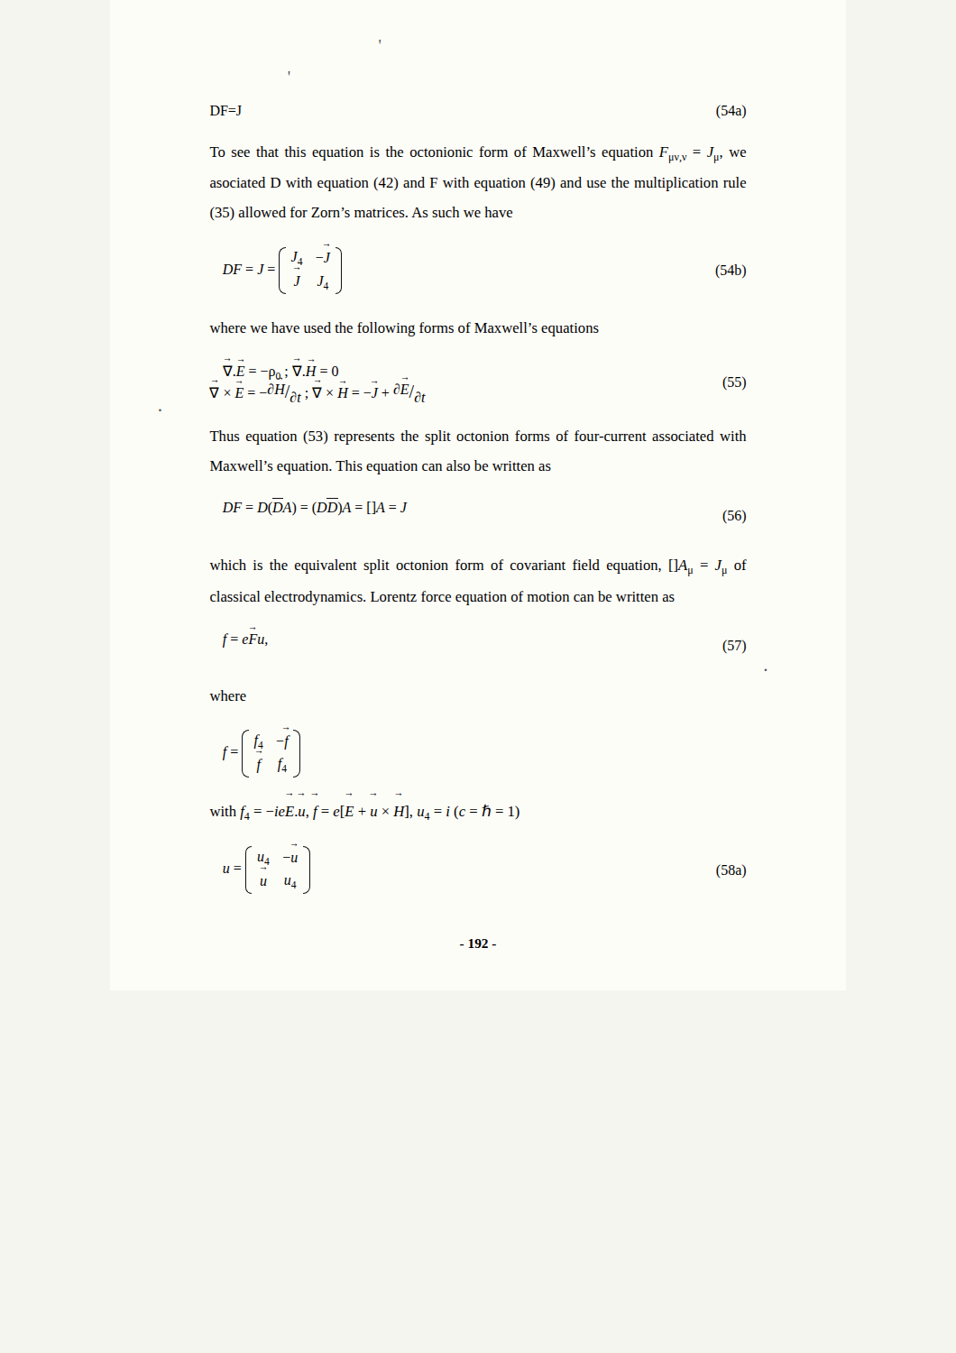'
'
.
.
DF=J (54a)
To see that this equation is the octonionic form of Maxwell’s equation Fμν,ν = Jμ, we asociated D with equation (42) and F with equation (49) and use the multiplication rule (35) allowed for Zorn’s matrices. As such we have
DF = J = J4−J JJ4 (54b)
where we have used the following forms of Maxwell’s equations
∇.E = −ρ0 ; ∇.H = 0
∇ × E = −∂H/∂t ; ∇ × H = −J + ∂E/∂t (55)
Thus equation (53) represents the split octonion forms of four-current associated with Maxwell’s equation. This equation can also be written as
DF = D(DA) = (DD)A = []A = J (56)
which is the equivalent split octonion form of covariant field equation, []Aμ = Jμ of classical electrodynamics. Lorentz force equation of motion can be written as
f = eFu, (57)
where
f = f4−f ff4
with f4 = −ie E.u, f = e[E + u × H], u4 = i (c = ℏ = 1)
u = u4−u uu4 (58a)
- 192 -